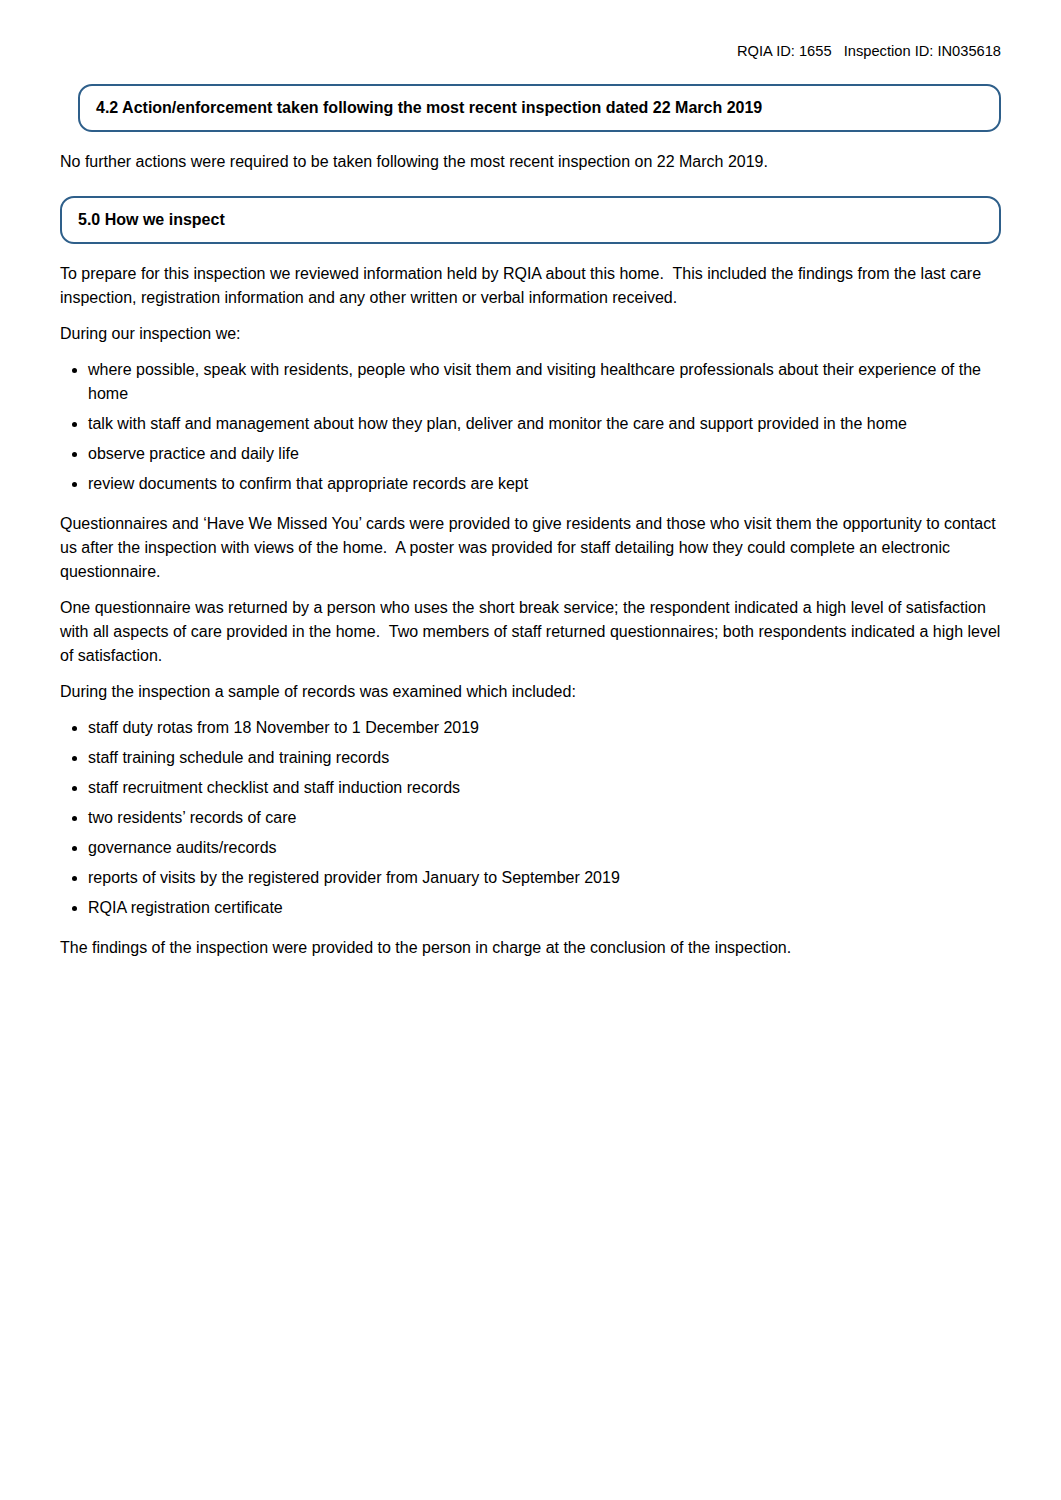RQIA ID: 1655 Inspection ID: IN035618
4.2 Action/enforcement taken following the most recent inspection dated 22 March 2019
No further actions were required to be taken following the most recent inspection on 22 March 2019.
5.0 How we inspect
To prepare for this inspection we reviewed information held by RQIA about this home. This included the findings from the last care inspection, registration information and any other written or verbal information received.
During our inspection we:
where possible, speak with residents, people who visit them and visiting healthcare professionals about their experience of the home
talk with staff and management about how they plan, deliver and monitor the care and support provided in the home
observe practice and daily life
review documents to confirm that appropriate records are kept
Questionnaires and ‘Have We Missed You’ cards were provided to give residents and those who visit them the opportunity to contact us after the inspection with views of the home. A poster was provided for staff detailing how they could complete an electronic questionnaire.
One questionnaire was returned by a person who uses the short break service; the respondent indicated a high level of satisfaction with all aspects of care provided in the home. Two members of staff returned questionnaires; both respondents indicated a high level of satisfaction.
During the inspection a sample of records was examined which included:
staff duty rotas from 18 November to 1 December 2019
staff training schedule and training records
staff recruitment checklist and staff induction records
two residents’ records of care
governance audits/records
reports of visits by the registered provider from January to September 2019
RQIA registration certificate
The findings of the inspection were provided to the person in charge at the conclusion of the inspection.